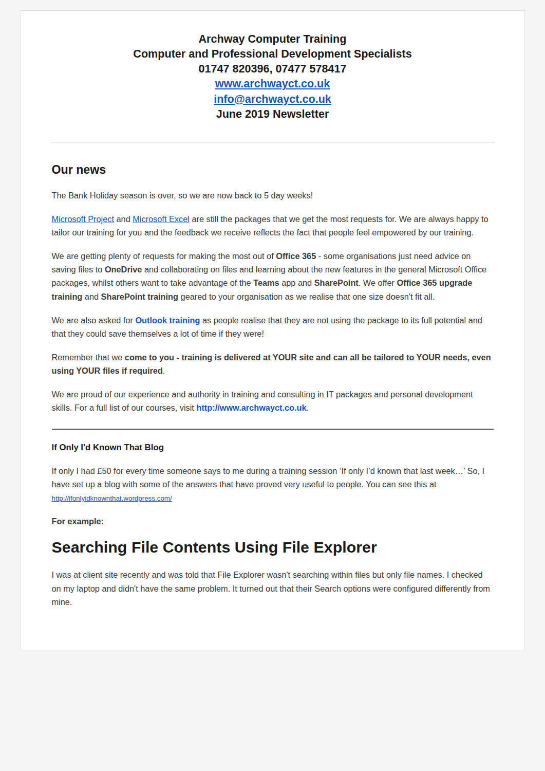Archway Computer Training
Computer and Professional Development Specialists
01747 820396, 07477 578417
www.archwayct.co.uk
info@archwayct.co.uk
June 2019 Newsletter
Our news
The Bank Holiday season is over, so we are now back to 5 day weeks!
Microsoft Project and Microsoft Excel are still the packages that we get the most requests for. We are always happy to tailor our training for you and the feedback we receive reflects the fact that people feel empowered by our training.
We are getting plenty of requests for making the most out of Office 365 - some organisations just need advice on saving files to OneDrive and collaborating on files and learning about the new features in the general Microsoft Office packages, whilst others want to take advantage of the Teams app and SharePoint. We offer Office 365 upgrade training and SharePoint training geared to your organisation as we realise that one size doesn't fit all.
We are also asked for Outlook training as people realise that they are not using the package to its full potential and that they could save themselves a lot of time if they were!
Remember that we come to you - training is delivered at YOUR site and can all be tailored to YOUR needs, even using YOUR files if required.
We are proud of our experience and authority in training and consulting in IT packages and personal development skills. For a full list of our courses, visit http://www.archwayct.co.uk.
If Only I'd Known That Blog
If only I had £50 for every time someone says to me during a training session ‘If only I’d known that last week…’ So, I have set up a blog with some of the answers that have proved very useful to people. You can see this at http://ifonlyidknownthat.wordpress.com/
For example:
Searching File Contents Using File Explorer
I was at client site recently and was told that File Explorer wasn't searching within files but only file names. I checked on my laptop and didn't have the same problem. It turned out that their Search options were configured differently from mine.